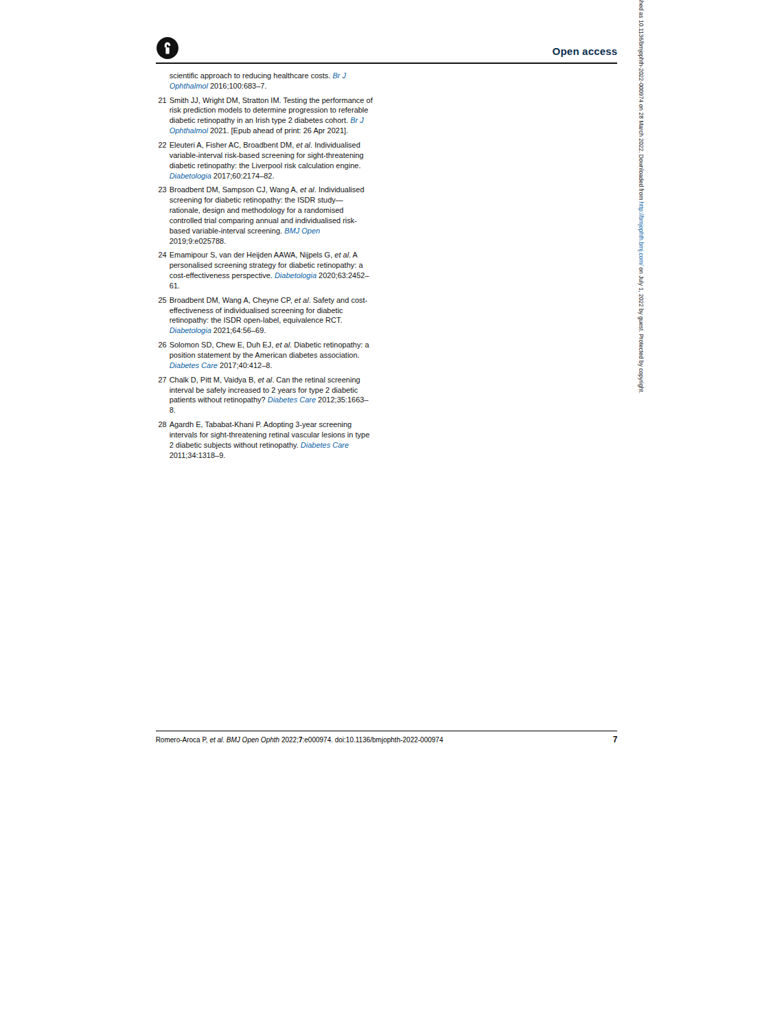Open access
scientific approach to reducing healthcare costs. Br J Ophthalmol 2016;100:683–7.
21 Smith JJ, Wright DM, Stratton IM. Testing the performance of risk prediction models to determine progression to referable diabetic retinopathy in an Irish type 2 diabetes cohort. Br J Ophthalmol 2021. [Epub ahead of print: 26 Apr 2021].
22 Eleuteri A, Fisher AC, Broadbent DM, et al. Individualised variable-interval risk-based screening for sight-threatening diabetic retinopathy: the Liverpool risk calculation engine. Diabetologia 2017;60:2174–82.
23 Broadbent DM, Sampson CJ, Wang A, et al. Individualised screening for diabetic retinopathy: the ISDR study—rationale, design and methodology for a randomised controlled trial comparing annual and individualised risk-based variable-interval screening. BMJ Open 2019;9:e025788.
24 Emamipour S, van der Heijden AAWA, Nijpels G, et al. A personalised screening strategy for diabetic retinopathy: a cost-effectiveness perspective. Diabetologia 2020;63:2452–61.
25 Broadbent DM, Wang A, Cheyne CP, et al. Safety and cost-effectiveness of individualised screening for diabetic retinopathy: the ISDR open-label, equivalence RCT. Diabetologia 2021;64:56–69.
26 Solomon SD, Chew E, Duh EJ, et al. Diabetic retinopathy: a position statement by the American diabetes association. Diabetes Care 2017;40:412–8.
27 Chalk D, Pitt M, Vaidya B, et al. Can the retinal screening interval be safely increased to 2 years for type 2 diabetic patients without retinopathy? Diabetes Care 2012;35:1663–8.
28 Agardh E, Tababat-Khani P. Adopting 3-year screening intervals for sight-threatening retinal vascular lesions in type 2 diabetic subjects without retinopathy. Diabetes Care 2011;34:1318–9.
BMJ Open Ophth: first published as 10.1136/bmjophth-2022-000974 on 28 March 2022. Downloaded from http://bmjophth.bmj.com/ on July 1, 2022 by guest. Protected by copyright.
Romero-Aroca P, et al. BMJ Open Ophth 2022;7:e000974. doi:10.1136/bmjophth-2022-000974
7